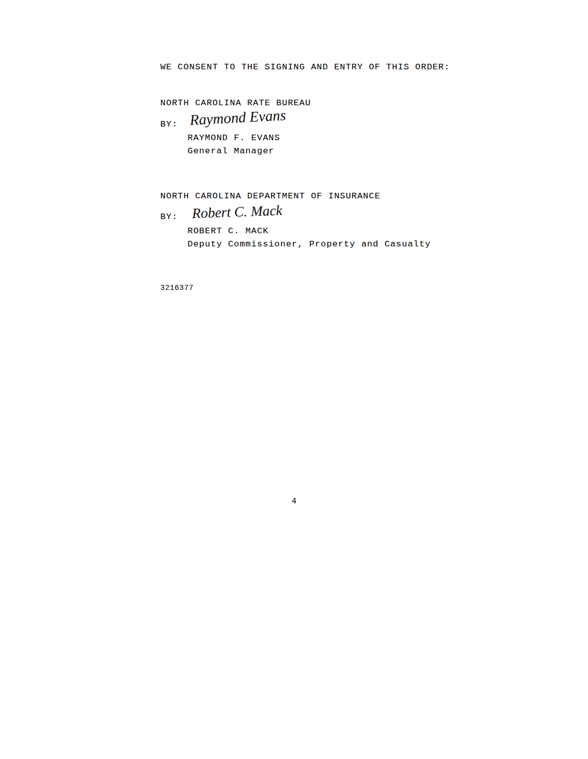WE CONSENT TO THE SIGNING AND ENTRY OF THIS ORDER:
NORTH CAROLINA RATE BUREAU
BY: Raymond Evans
RAYMOND F. EVANS
General Manager
NORTH CAROLINA DEPARTMENT OF INSURANCE
BY: Robert C. Mack
ROBERT C. MACK
Deputy Commissioner, Property and Casualty
3216377
4